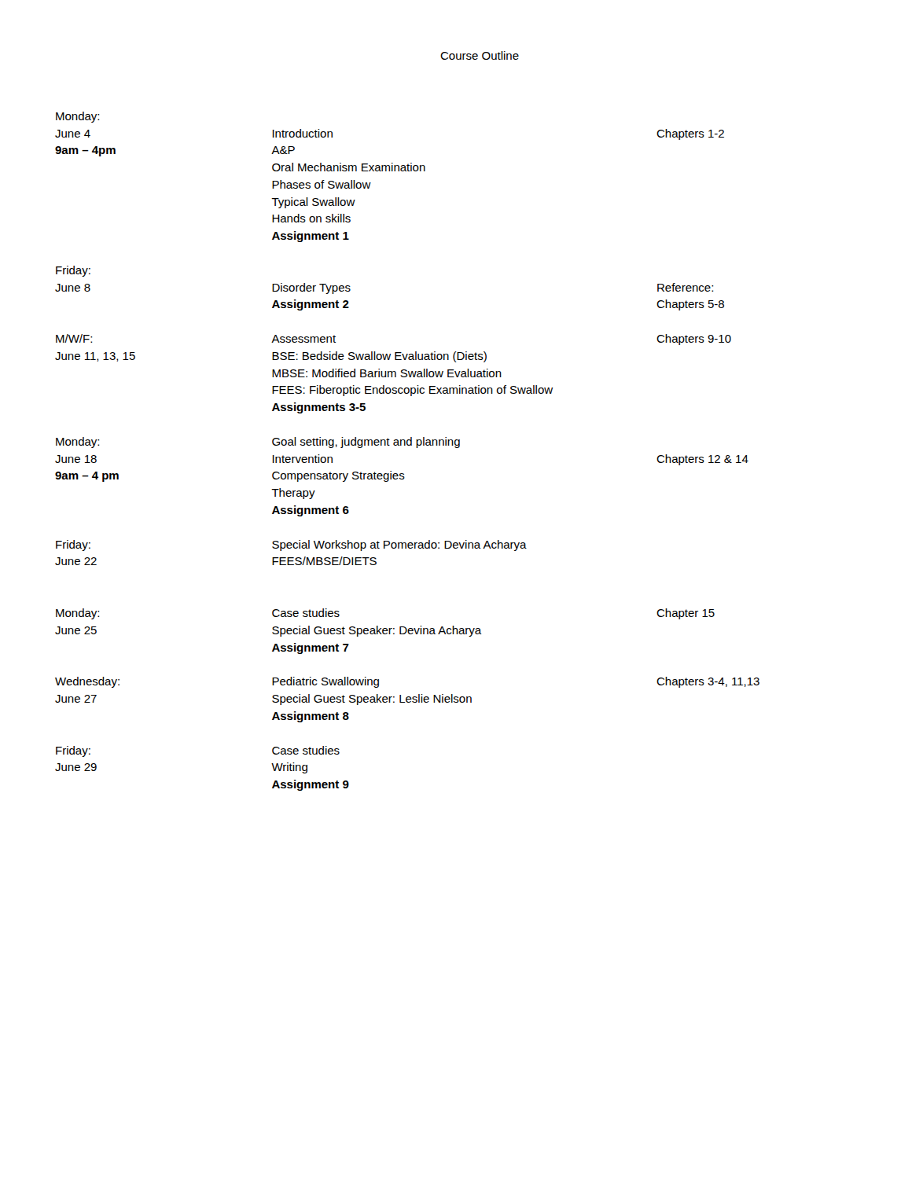Course Outline
| Monday: | | |
| June 4 | Introduction | Chapters 1-2 |
| 9am – 4pm | A&P | |
| | Oral Mechanism Examination | |
| | Phases of Swallow | |
| | Typical Swallow | |
| | Hands on skills | |
| | Assignment 1 | |
| Friday: | | |
| June 8 | Disorder Types | Reference: |
| | Assignment 2 | Chapters 5-8 |
| M/W/F: | Assessment | Chapters 9-10 |
| June 11, 13, 15 | BSE: Bedside Swallow Evaluation (Diets) |
| | MBSE: Modified Barium Swallow Evaluation |
| | FEES: Fiberoptic Endoscopic Examination of Swallow |
| | Assignments 3-5 |
| Monday: | Goal setting, judgment and planning |
| June 18 | Intervention | Chapters 12 & 14 |
| 9am – 4 pm | Compensatory Strategies | |
| | Therapy | |
| | Assignment 6 | |
| Friday: | Special Workshop at Pomerado: Devina Acharya |
| June 22 | FEES/MBSE/DIETS | |
| Monday: | Case studies | Chapter 15 |
| June 25 | Special Guest Speaker: Devina Acharya |
| | Assignment 7 | |
| Wednesday: | Pediatric Swallowing | Chapters 3-4, 11,13 |
| June 27 | Special Guest Speaker: Leslie Nielson |
| | Assignment 8 | |
| Friday: | Case studies | |
| June 29 | Writing | |
| | Assignment 9 | |